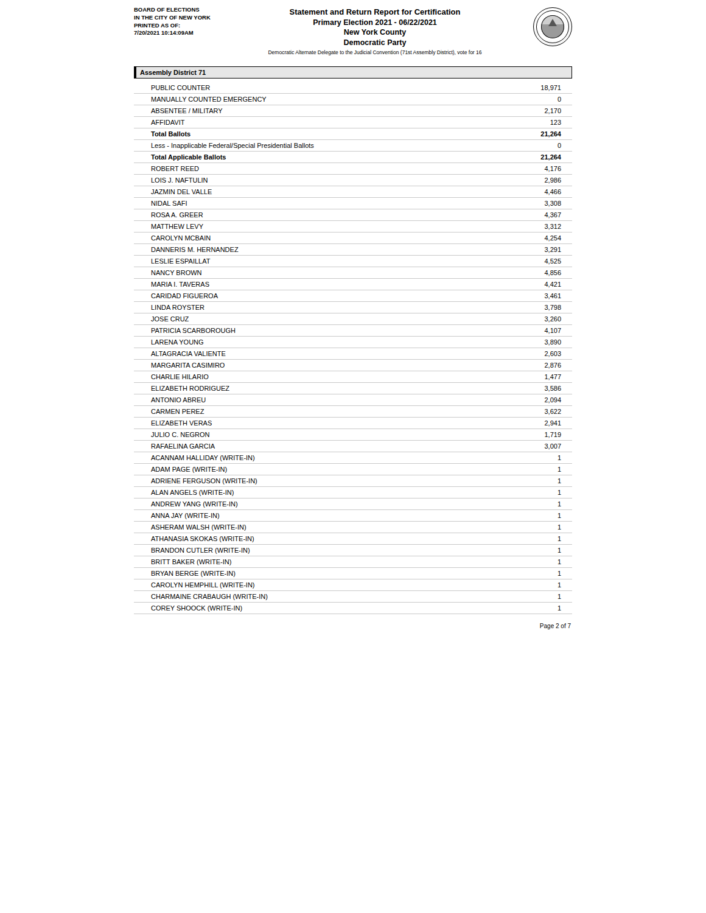BOARD OF ELECTIONS
IN THE CITY OF NEW YORK
PRINTED AS OF:
7/20/2021 10:14:09AM
Statement and Return Report for Certification
Primary Election 2021 - 06/22/2021
New York County
Democratic Party
Democratic Alternate Delegate to the Judicial Convention (71st Assembly District), vote for 16
Assembly District 71
| PUBLIC COUNTER | 18,971 |
| MANUALLY COUNTED EMERGENCY | 0 |
| ABSENTEE / MILITARY | 2,170 |
| AFFIDAVIT | 123 |
| Total Ballots | 21,264 |
| Less - Inapplicable Federal/Special Presidential Ballots | 0 |
| Total Applicable Ballots | 21,264 |
| ROBERT REED | 4,176 |
| LOIS J. NAFTULIN | 2,986 |
| JAZMIN DEL VALLE | 4,466 |
| NIDAL SAFI | 3,308 |
| ROSA A. GREER | 4,367 |
| MATTHEW LEVY | 3,312 |
| CAROLYN MCBAIN | 4,254 |
| DANNERIS M. HERNANDEZ | 3,291 |
| LESLIE ESPAILLAT | 4,525 |
| NANCY BROWN | 4,856 |
| MARIA I. TAVERAS | 4,421 |
| CARIDAD FIGUEROA | 3,461 |
| LINDA ROYSTER | 3,798 |
| JOSE CRUZ | 3,260 |
| PATRICIA SCARBOROUGH | 4,107 |
| LARENA YOUNG | 3,890 |
| ALTAGRACIA VALIENTE | 2,603 |
| MARGARITA CASIMIRO | 2,876 |
| CHARLIE HILARIO | 1,477 |
| ELIZABETH RODRIGUEZ | 3,586 |
| ANTONIO ABREU | 2,094 |
| CARMEN PEREZ | 3,622 |
| ELIZABETH VERAS | 2,941 |
| JULIO C. NEGRON | 1,719 |
| RAFAELINA GARCIA | 3,007 |
| ACANNAM HALLIDAY (WRITE-IN) | 1 |
| ADAM PAGE (WRITE-IN) | 1 |
| ADRIENE FERGUSON (WRITE-IN) | 1 |
| ALAN ANGELS (WRITE-IN) | 1 |
| ANDREW YANG (WRITE-IN) | 1 |
| ANNA JAY (WRITE-IN) | 1 |
| ASHERAM WALSH (WRITE-IN) | 1 |
| ATHANASIA SKOKAS (WRITE-IN) | 1 |
| BRANDON CUTLER (WRITE-IN) | 1 |
| BRITT BAKER (WRITE-IN) | 1 |
| BRYAN BERGE (WRITE-IN) | 1 |
| CAROLYN HEMPHILL (WRITE-IN) | 1 |
| CHARMAINE CRABAUGH (WRITE-IN) | 1 |
| COREY SHOOCK (WRITE-IN) | 1 |
Page 2 of 7